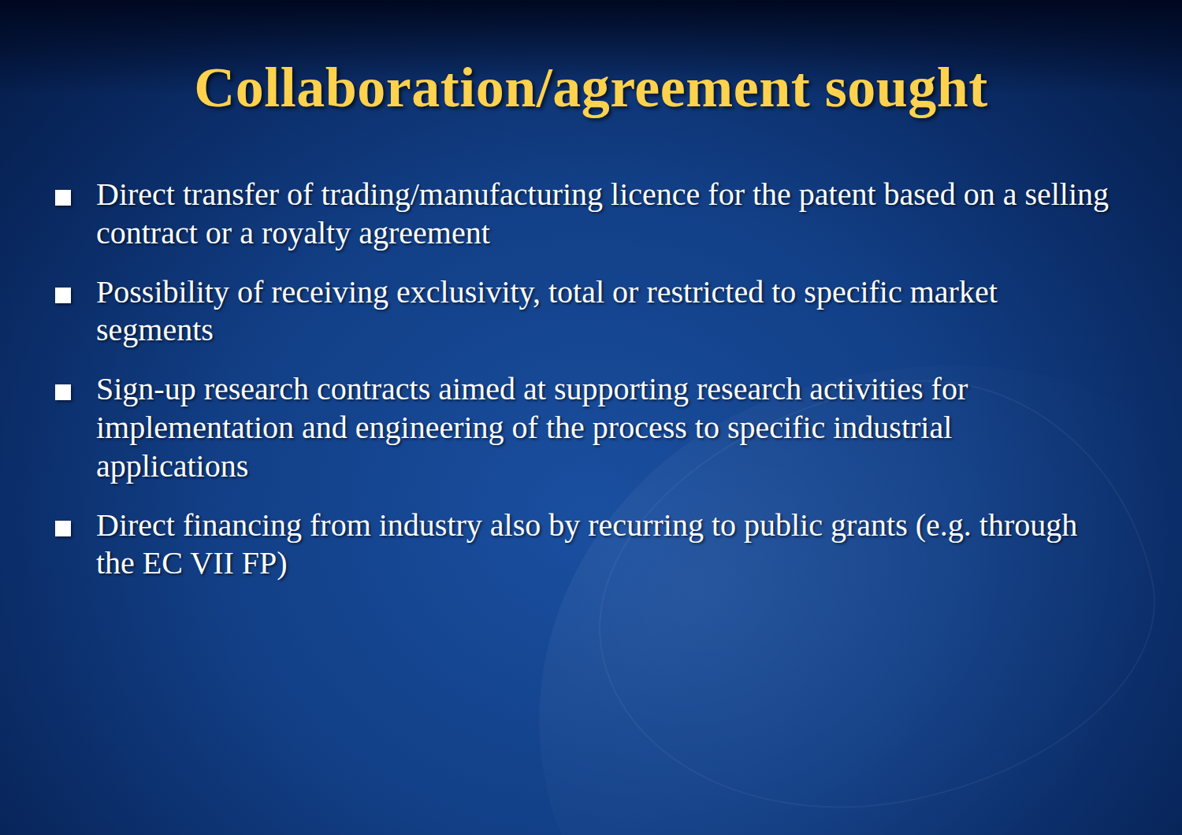Collaboration/agreement sought
Direct transfer of trading/manufacturing licence for the patent based on a selling contract or a royalty agreement
Possibility of receiving exclusivity, total or restricted to specific market segments
Sign-up research contracts aimed at supporting research activities for implementation and engineering of the process to specific industrial applications
Direct financing from industry also by recurring to public grants (e.g. through the EC VII FP)